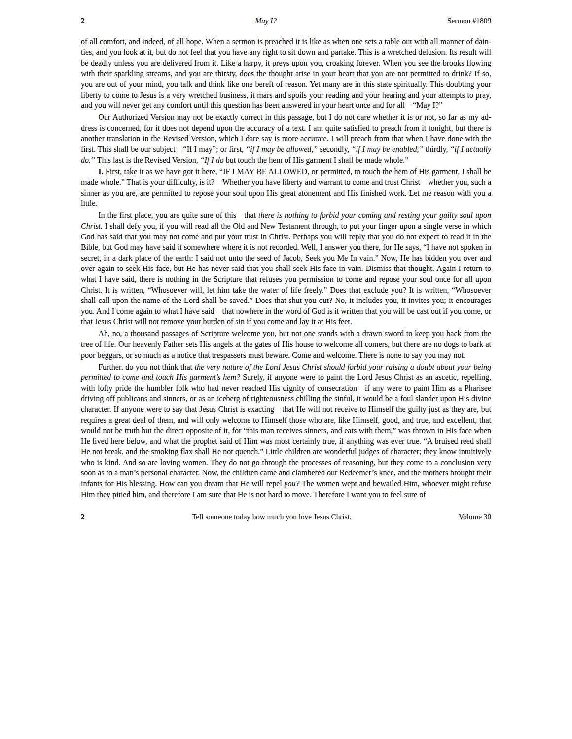2 May I? Sermon #1809
of all comfort, and indeed, of all hope. When a sermon is preached it is like as when one sets a table out with all manner of dainties, and you look at it, but do not feel that you have any right to sit down and partake. This is a wretched delusion. Its result will be deadly unless you are delivered from it. Like a harpy, it preys upon you, croaking forever. When you see the brooks flowing with their sparkling streams, and you are thirsty, does the thought arise in your heart that you are not permitted to drink? If so, you are out of your mind, you talk and think like one bereft of reason. Yet many are in this state spiritually. This doubting your liberty to come to Jesus is a very wretched business, it mars and spoils your reading and your hearing and your attempts to pray, and you will never get any comfort until this question has been answered in your heart once and for all—“May I?”
Our Authorized Version may not be exactly correct in this passage, but I do not care whether it is or not, so far as my address is concerned, for it does not depend upon the accuracy of a text. I am quite satisfied to preach from it tonight, but there is another translation in the Revised Version, which I dare say is more accurate. I will preach from that when I have done with the first. This shall be our subject—“If I may”; or first, “if I may be allowed,” secondly, “if I may be enabled,” thirdly, “if I actually do.” This last is the Revised Version, “If I do but touch the hem of His garment I shall be made whole.”
I. First, take it as we have got it here, “IF I MAY BE ALLOWED, or permitted, to touch the hem of His garment, I shall be made whole.” That is your difficulty, is it?—Whether you have liberty and warrant to come and trust Christ—whether you, such a sinner as you are, are permitted to repose your soul upon His great atonement and His finished work. Let me reason with you a little.
In the first place, you are quite sure of this—that there is nothing to forbid your coming and resting your guilty soul upon Christ. I shall defy you, if you will read all the Old and New Testament through, to put your finger upon a single verse in which God has said that you may not come and put your trust in Christ. Perhaps you will reply that you do not expect to read it in the Bible, but God may have said it somewhere where it is not recorded. Well, I answer you there, for He says, “I have not spoken in secret, in a dark place of the earth: I said not unto the seed of Jacob, Seek you Me In vain.” Now, He has bidden you over and over again to seek His face, but He has never said that you shall seek His face in vain. Dismiss that thought. Again I return to what I have said, there is nothing in the Scripture that refuses you permission to come and repose your soul once for all upon Christ. It is written, “Whosoever will, let him take the water of life freely.” Does that exclude you? It is written, “Whosoever shall call upon the name of the Lord shall be saved.” Does that shut you out? No, it includes you, it invites you; it encourages you. And I come again to what I have said—that nowhere in the word of God is it written that you will be cast out if you come, or that Jesus Christ will not remove your burden of sin if you come and lay it at His feet.
Ah, no, a thousand passages of Scripture welcome you, but not one stands with a drawn sword to keep you back from the tree of life. Our heavenly Father sets His angels at the gates of His house to welcome all comers, but there are no dogs to bark at poor beggars, or so much as a notice that trespassers must beware. Come and welcome. There is none to say you may not.
Further, do you not think that the very nature of the Lord Jesus Christ should forbid your raising a doubt about your being permitted to come and touch His garment’s hem? Surely, if anyone were to paint the Lord Jesus Christ as an ascetic, repelling, with lofty pride the humbler folk who had never reached His dignity of consecration—if any were to paint Him as a Pharisee driving off publicans and sinners, or as an iceberg of righteousness chilling the sinful, it would be a foul slander upon His divine character. If anyone were to say that Jesus Christ is exacting—that He will not receive to Himself the guilty just as they are, but requires a great deal of them, and will only welcome to Himself those who are, like Himself, good, and true, and excellent, that would not be truth but the direct opposite of it, for “this man receives sinners, and eats with them,” was thrown in His face when He lived here below, and what the prophet said of Him was most certainly true, if anything was ever true. “A bruised reed shall He not break, and the smoking flax shall He not quench.” Little children are wonderful judges of character; they know intuitively who is kind. And so are loving women. They do not go through the processes of reasoning, but they come to a conclusion very soon as to a man’s personal character. Now, the children came and clambered our Redeemer’s knee, and the mothers brought their infants for His blessing. How can you dream that He will repel you? The women wept and bewailed Him, whoever might refuse Him they pitied him, and therefore I am sure that He is not hard to move. Therefore I want you to feel sure of
2 Tell someone today how much you love Jesus Christ. Volume 30